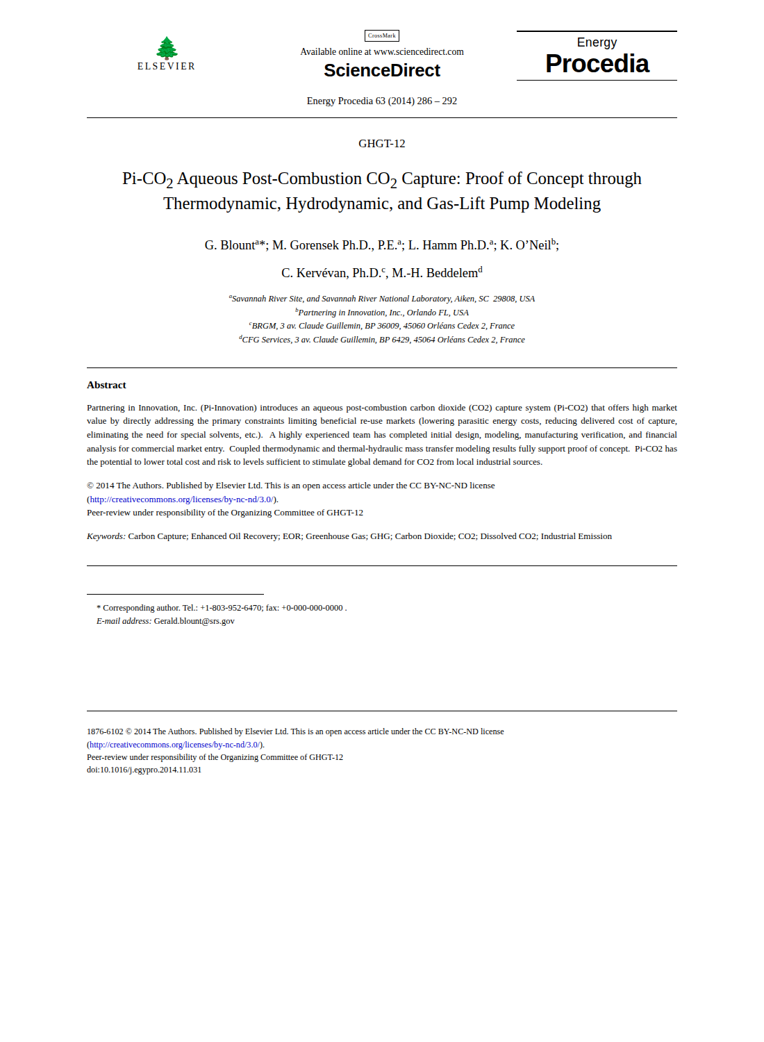🌲 ELSEVIER
CrossMark
Available online at www.sciencedirect.com
ScienceDirect
Energy
Procedia
Energy Procedia 63 (2014) 286 – 292
GHGT-12
Pi-CO2 Aqueous Post-Combustion CO2 Capture: Proof of Concept through Thermodynamic, Hydrodynamic, and Gas-Lift Pump Modeling
G. Blounta*; M. Gorensek Ph.D., P.E.a; L. Hamm Ph.D.a; K. O’Neilb;
C. Kervévan, Ph.D.c, M.-H. Beddelemd
aSavannah River Site, and Savannah River National Laboratory, Aiken, SC 29808, USA
bPartnering in Innovation, Inc., Orlando FL, USA
cBRGM, 3 av. Claude Guillemin, BP 36009, 45060 Orléans Cedex 2, France
dCFG Services, 3 av. Claude Guillemin, BP 6429, 45064 Orléans Cedex 2, France
Abstract
Partnering in Innovation, Inc. (Pi-Innovation) introduces an aqueous post-combustion carbon dioxide (CO2) capture system (Pi-CO2) that offers high market value by directly addressing the primary constraints limiting beneficial re-use markets (lowering parasitic energy costs, reducing delivered cost of capture, eliminating the need for special solvents, etc.). A highly experienced team has completed initial design, modeling, manufacturing verification, and financial analysis for commercial market entry. Coupled thermodynamic and thermal-hydraulic mass transfer modeling results fully support proof of concept. Pi-CO2 has the potential to lower total cost and risk to levels sufficient to stimulate global demand for CO2 from local industrial sources.
© 2014 The Authors. Published by Elsevier Ltd. This is an open access article under the CC BY-NC-ND license
(http://creativecommons.org/licenses/by-nc-nd/3.0/).
Peer-review under responsibility of the Organizing Committee of GHGT-12
Keywords: Carbon Capture; Enhanced Oil Recovery; EOR; Greenhouse Gas; GHG; Carbon Dioxide; CO2; Dissolved CO2; Industrial Emission
* Corresponding author. Tel.: +1-803-952-6470; fax: +0-000-000-0000 . E-mail address: Gerald.blount@srs.gov
1876-6102 © 2014 The Authors. Published by Elsevier Ltd. This is an open access article under the CC BY-NC-ND license
(http://creativecommons.org/licenses/by-nc-nd/3.0/).
Peer-review under responsibility of the Organizing Committee of GHGT-12
doi:10.1016/j.egypro.2014.11.031